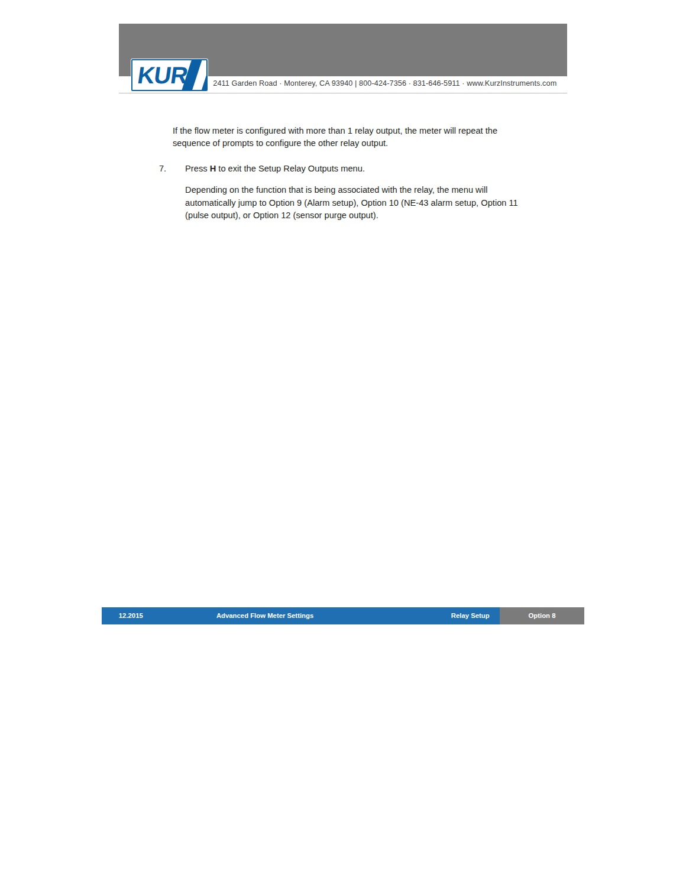KURZ
2411 Garden Road · Monterey, CA 93940 | 800-424-7356 · 831-646-5911 · www.KurzInstruments.com
If the flow meter is configured with more than 1 relay output, the meter will repeat the sequence of prompts to configure the other relay output.
7. Press H to exit the Setup Relay Outputs menu.
Depending on the function that is being associated with the relay, the menu will automatically jump to Option 9 (Alarm setup), Option 10 (NE-43 alarm setup, Option 11 (pulse output), or Option 12 (sensor purge output).
12.2015
Advanced Flow Meter Settings
Relay Setup
Option 8